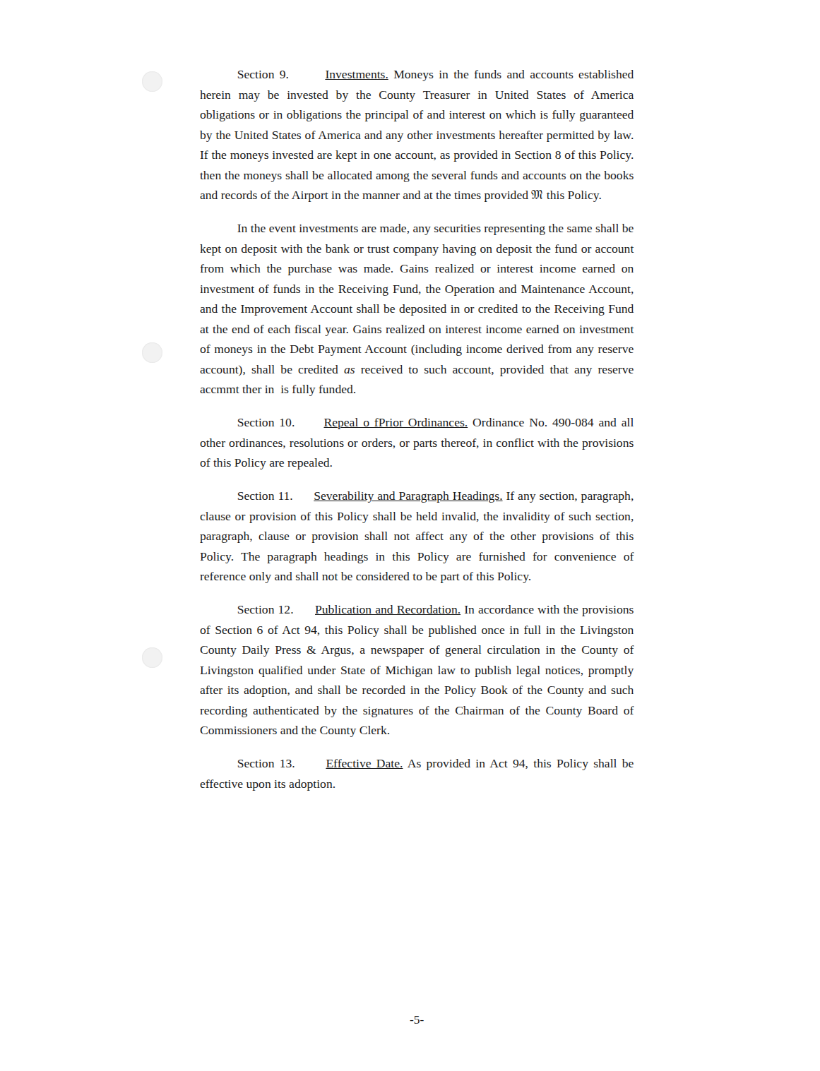Section 9. Investments. Moneys in the funds and accounts established herein may be invested by the County Treasurer in United States of America obligations or in obligations the principal of and interest on which is fully guaranteed by the United States of America and any other investments hereafter permitted by law. If the moneys invested are kept in one account, as provided in Section 8 of this Policy. then the moneys shall be allocated among the several funds and accounts on the books and records of the Airport in the manner and at the times provided 𝔐 this Policy.
In the event investments are made, any securities representing the same shall be kept on deposit with the bank or trust company having on deposit the fund or account from which the purchase was made. Gains realized or interest income earned on investment of funds in the Receiving Fund, the Operation and Maintenance Account, and the Improvement Account shall be deposited in or credited to the Receiving Fund at the end of each fiscal year. Gains realized on interest income earned on investment of moneys in the Debt Payment Account (including income derived from any reserve account), shall be credited as received to such account, provided that any reserve accmmt ther in is fully funded.
Section 10. Repeal o fPrior Ordinances. Ordinance No. 490-084 and all other ordinances, resolutions or orders, or parts thereof, in conflict with the provisions of this Policy are repealed.
Section 11. Severability and Paragraph Headings. If any section, paragraph, clause or provision of this Policy shall be held invalid, the invalidity of such section, paragraph, clause or provision shall not affect any of the other provisions of this Policy. The paragraph headings in this Policy are furnished for convenience of reference only and shall not be considered to be part of this Policy.
Section 12. Publication and Recordation. In accordance with the provisions of Section 6 of Act 94, this Policy shall be published once in full in the Livingston County Daily Press & Argus, a newspaper of general circulation in the County of Livingston qualified under State of Michigan law to publish legal notices, promptly after its adoption, and shall be recorded in the Policy Book of the County and such recording authenticated by the signatures of the Chairman of the County Board of Commissioners and the County Clerk.
Section 13. Effective Date. As provided in Act 94, this Policy shall be effective upon its adoption.
-5-